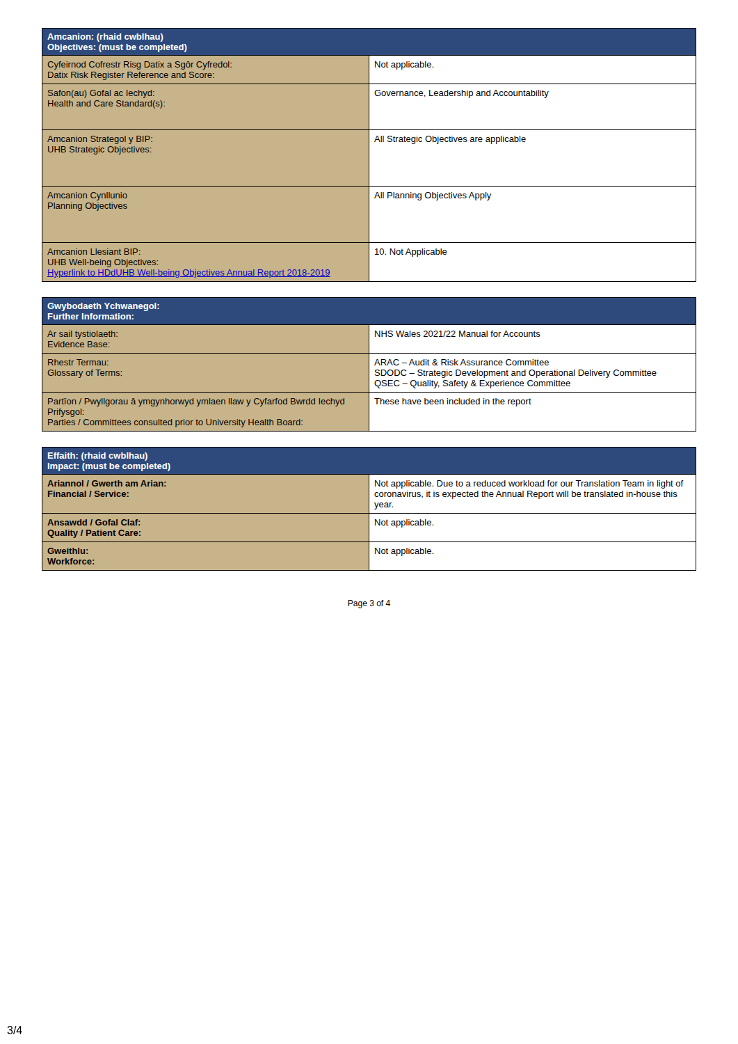| Amcanion: (rhaid cwblhau) Objectives: (must be completed) |
| Cyfeirnod Cofrestr Risg Datix a Sgôr Cyfredol: Datix Risk Register Reference and Score: | Not applicable. |
| Safon(au) Gofal ac Iechyd: Health and Care Standard(s): | Governance, Leadership and Accountability |
| Amcanion Strategol y BIP: UHB Strategic Objectives: | All Strategic Objectives are applicable |
| Amcanion Cynllunio Planning Objectives | All Planning Objectives Apply |
| Amcanion Llesiant BIP: UHB Well-being Objectives: Hyperlink to HDdUHB Well-being Objectives Annual Report 2018-2019 | 10. Not Applicable |
| Gwybodaeth Ychwanegol: Further Information: |
| Ar sail tystiolaeth: Evidence Base: | NHS Wales 2021/22 Manual for Accounts |
| Rhestr Termau: Glossary of Terms: | ARAC – Audit & Risk Assurance Committee SDODC – Strategic Development and Operational Delivery Committee QSEC – Quality, Safety & Experience Committee |
| Partïon / Pwyllgorau â ymgynhorwyd ymlaen llaw y Cyfarfod Bwrdd Iechyd Prifysgol: Parties / Committees consulted prior to University Health Board: | These have been included in the report |
| Effaith: (rhaid cwblhau) Impact: (must be completed) |
| Ariannol / Gwerth am Arian: Financial / Service: | Not applicable. Due to a reduced workload for our Translation Team in light of coronavirus, it is expected the Annual Report will be translated in-house this year. |
| Ansawdd / Gofal Claf: Quality / Patient Care: | Not applicable. |
| Gweithlu: Workforce: | Not applicable. |
Page 3 of 4
3/4